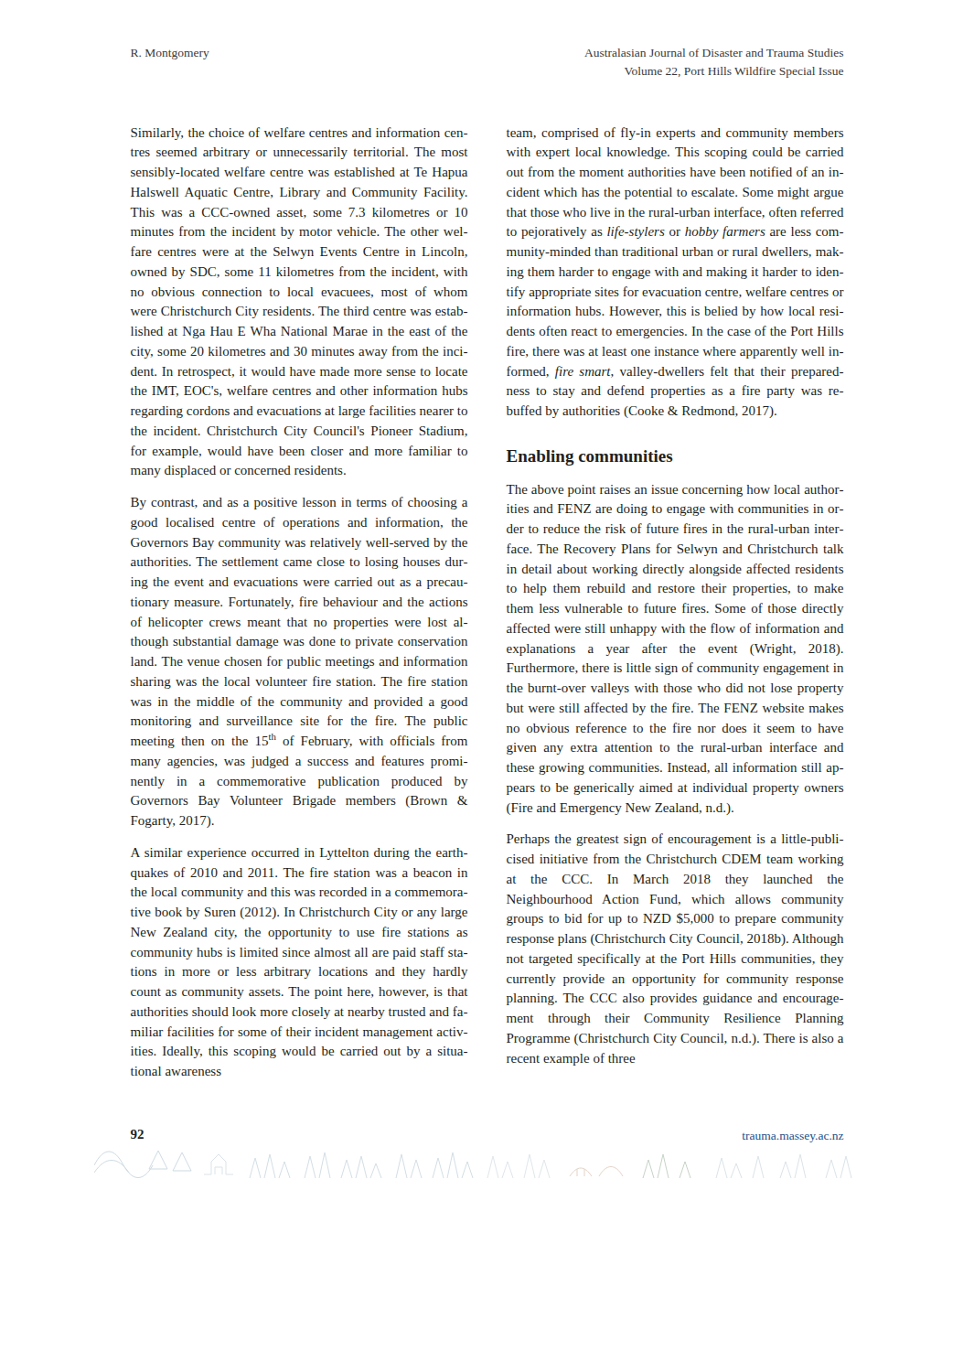R. Montgomery
Australasian Journal of Disaster and Trauma Studies
Volume 22, Port Hills Wildfire Special Issue
Similarly, the choice of welfare centres and information centres seemed arbitrary or unnecessarily territorial. The most sensibly-located welfare centre was established at Te Hapua Halswell Aquatic Centre, Library and Community Facility. This was a CCC-owned asset, some 7.3 kilometres or 10 minutes from the incident by motor vehicle. The other welfare centres were at the Selwyn Events Centre in Lincoln, owned by SDC, some 11 kilometres from the incident, with no obvious connection to local evacuees, most of whom were Christchurch City residents. The third centre was established at Nga Hau E Wha National Marae in the east of the city, some 20 kilometres and 30 minutes away from the incident. In retrospect, it would have made more sense to locate the IMT, EOC's, welfare centres and other information hubs regarding cordons and evacuations at large facilities nearer to the incident. Christchurch City Council's Pioneer Stadium, for example, would have been closer and more familiar to many displaced or concerned residents.
By contrast, and as a positive lesson in terms of choosing a good localised centre of operations and information, the Governors Bay community was relatively well-served by the authorities. The settlement came close to losing houses during the event and evacuations were carried out as a precautionary measure. Fortunately, fire behaviour and the actions of helicopter crews meant that no properties were lost although substantial damage was done to private conservation land. The venue chosen for public meetings and information sharing was the local volunteer fire station. The fire station was in the middle of the community and provided a good monitoring and surveillance site for the fire. The public meeting then on the 15th of February, with officials from many agencies, was judged a success and features prominently in a commemorative publication produced by Governors Bay Volunteer Brigade members (Brown & Fogarty, 2017).
A similar experience occurred in Lyttelton during the earthquakes of 2010 and 2011. The fire station was a beacon in the local community and this was recorded in a commemorative book by Suren (2012). In Christchurch City or any large New Zealand city, the opportunity to use fire stations as community hubs is limited since almost all are paid staff stations in more or less arbitrary locations and they hardly count as community assets. The point here, however, is that authorities should look more closely at nearby trusted and familiar facilities for some of their incident management activities. Ideally, this scoping would be carried out by a situational awareness
team, comprised of fly-in experts and community members with expert local knowledge. This scoping could be carried out from the moment authorities have been notified of an incident which has the potential to escalate. Some might argue that those who live in the rural-urban interface, often referred to pejoratively as life-stylers or hobby farmers are less community-minded than traditional urban or rural dwellers, making them harder to engage with and making it harder to identify appropriate sites for evacuation centre, welfare centres or information hubs. However, this is belied by how local residents often react to emergencies. In the case of the Port Hills fire, there was at least one instance where apparently well informed, fire smart, valley-dwellers felt that their preparedness to stay and defend properties as a fire party was rebuffed by authorities (Cooke & Redmond, 2017).
Enabling communities
The above point raises an issue concerning how local authorities and FENZ are doing to engage with communities in order to reduce the risk of future fires in the rural-urban interface. The Recovery Plans for Selwyn and Christchurch talk in detail about working directly alongside affected residents to help them rebuild and restore their properties, to make them less vulnerable to future fires. Some of those directly affected were still unhappy with the flow of information and explanations a year after the event (Wright, 2018). Furthermore, there is little sign of community engagement in the burnt-over valleys with those who did not lose property but were still affected by the fire. The FENZ website makes no obvious reference to the fire nor does it seem to have given any extra attention to the rural-urban interface and these growing communities. Instead, all information still appears to be generically aimed at individual property owners (Fire and Emergency New Zealand, n.d.).
Perhaps the greatest sign of encouragement is a little-publicised initiative from the Christchurch CDEM team working at the CCC. In March 2018 they launched the Neighbourhood Action Fund, which allows community groups to bid for up to NZD $5,000 to prepare community response plans (Christchurch City Council, 2018b). Although not targeted specifically at the Port Hills communities, they currently provide an opportunity for community response planning. The CCC also provides guidance and encouragement through their Community Resilience Planning Programme (Christchurch City Council, n.d.). There is also a recent example of three
92
trauma.massey.ac.nz